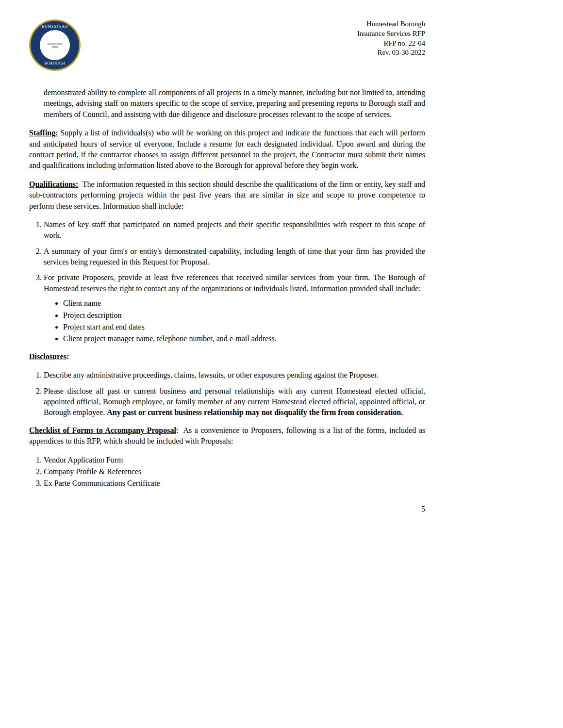HOMESTEAD
Established
1880
BOROUGH
Homestead Borough
Insurance Services RFP
RFP no. 22-04
Rev. 03-30-2022
demonstrated ability to complete all components of all projects in a timely manner, including but not limited to, attending meetings, advising staff on matters specific to the scope of service, preparing and presenting reports to Borough staff and members of Council, and assisting with due diligence and disclosure processes relevant to the scope of services.
Staffing: Supply a list of individuals(s) who will be working on this project and indicate the functions that each will perform and anticipated hours of service of everyone. Include a resume for each designated individual. Upon award and during the contract period, if the contractor chooses to assign different personnel to the project, the Contractor must submit their names and qualifications including information listed above to the Borough for approval before they begin work.
Qualifications: The information requested in this section should describe the qualifications of the firm or entity, key staff and sub-contractors performing projects within the past five years that are similar in size and scope to prove competence to perform these services. Information shall include:
Names of key staff that participated on named projects and their specific responsibilities with respect to this scope of work.
A summary of your firm's or entity's demonstrated capability, including length of time that your firm has provided the services being requested in this Request for Proposal.
For private Proposers, provide at least five references that received similar services from your firm. The Borough of Homestead reserves the right to contact any of the organizations or individuals listed. Information provided shall include:
Client name
Project description
Project start and end dates
Client project manager name, telephone number, and e-mail address.
Disclosures:
Describe any administrative proceedings, claims, lawsuits, or other exposures pending against the Proposer.
Please disclose all past or current business and personal relationships with any current Homestead elected official, appointed official, Borough employee, or family member of any current Homestead elected official, appointed official, or Borough employee. Any past or current business relationship may not disqualify the firm from consideration.
Checklist of Forms to Accompany Proposal: As a convenience to Proposers, following is a list of the forms, included as appendices to this RFP, which should be included with Proposals:
Vendor Application Form
Company Profile & References
Ex Parte Communications Certificate
5